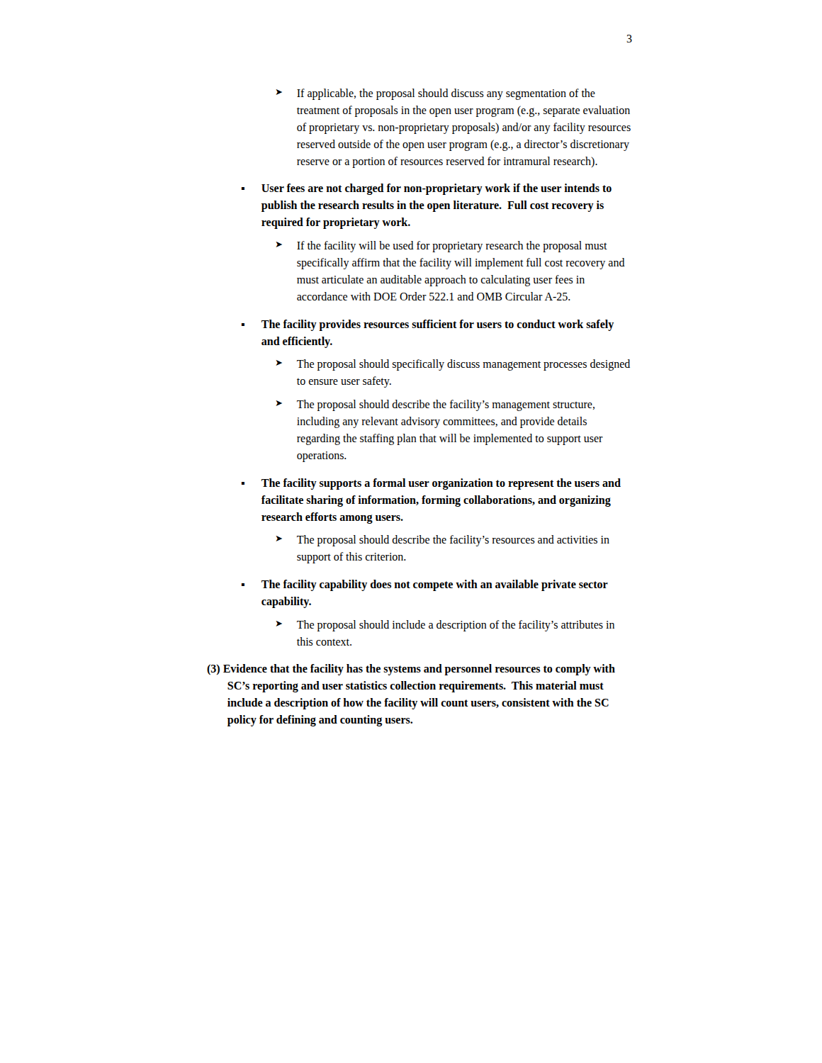3
If applicable, the proposal should discuss any segmentation of the treatment of proposals in the open user program (e.g., separate evaluation of proprietary vs. non-proprietary proposals) and/or any facility resources reserved outside of the open user program (e.g., a director’s discretionary reserve or a portion of resources reserved for intramural research).
User fees are not charged for non-proprietary work if the user intends to publish the research results in the open literature. Full cost recovery is required for proprietary work.
If the facility will be used for proprietary research the proposal must specifically affirm that the facility will implement full cost recovery and must articulate an auditable approach to calculating user fees in accordance with DOE Order 522.1 and OMB Circular A-25.
The facility provides resources sufficient for users to conduct work safely and efficiently.
The proposal should specifically discuss management processes designed to ensure user safety.
The proposal should describe the facility’s management structure, including any relevant advisory committees, and provide details regarding the staffing plan that will be implemented to support user operations.
The facility supports a formal user organization to represent the users and facilitate sharing of information, forming collaborations, and organizing research efforts among users.
The proposal should describe the facility’s resources and activities in support of this criterion.
The facility capability does not compete with an available private sector capability.
The proposal should include a description of the facility’s attributes in this context.
(3) Evidence that the facility has the systems and personnel resources to comply with SC’s reporting and user statistics collection requirements. This material must include a description of how the facility will count users, consistent with the SC policy for defining and counting users.